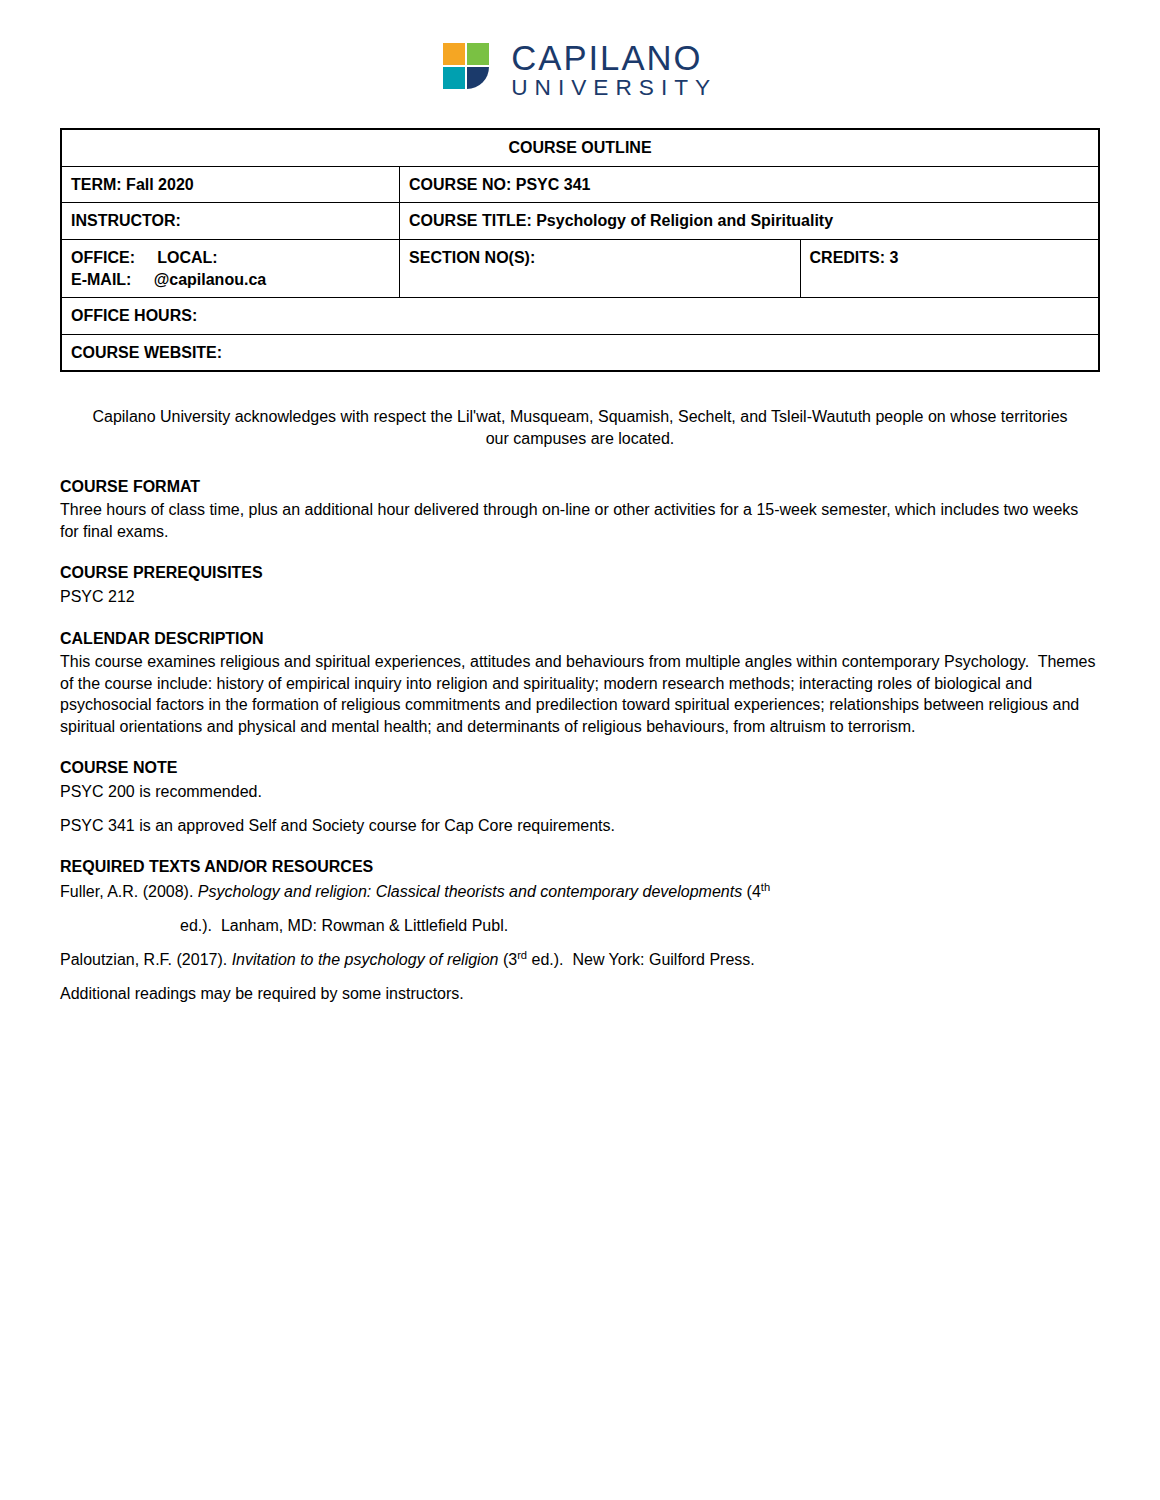CAPILANO
UNIVERSITY
| COURSE OUTLINE |
| TERM: Fall 2020 | COURSE NO: PSYC 341 |
| INSTRUCTOR: | COURSE TITLE: Psychology of Religion and Spirituality |
| OFFICE: LOCAL: E-MAIL: @capilanou.ca | SECTION NO(S): | CREDITS: 3 |
| OFFICE HOURS: |
| COURSE WEBSITE: |
Capilano University acknowledges with respect the Lil'wat, Musqueam, Squamish, Sechelt, and Tsleil-Waututh people on whose territories our campuses are located.
Course Format
Three hours of class time, plus an additional hour delivered through on-line or other activities for a 15-week semester, which includes two weeks for final exams.
Course Prerequisites
PSYC 212
Calendar Description
This course examines religious and spiritual experiences, attitudes and behaviours from multiple angles within contemporary Psychology. Themes of the course include: history of empirical inquiry into religion and spirituality; modern research methods; interacting roles of biological and psychosocial factors in the formation of religious commitments and predilection toward spiritual experiences; relationships between religious and spiritual orientations and physical and mental health; and determinants of religious behaviours, from altruism to terrorism.
Course Note
PSYC 200 is recommended.
PSYC 341 is an approved Self and Society course for Cap Core requirements.
Required Texts and/or Resources
Fuller, A.R. (2008). Psychology and religion: Classical theorists and contemporary developments (4th
ed.). Lanham, MD: Rowman & Littlefield Publ.
Paloutzian, R.F. (2017). Invitation to the psychology of religion (3rd ed.). New York: Guilford Press.
Additional readings may be required by some instructors.